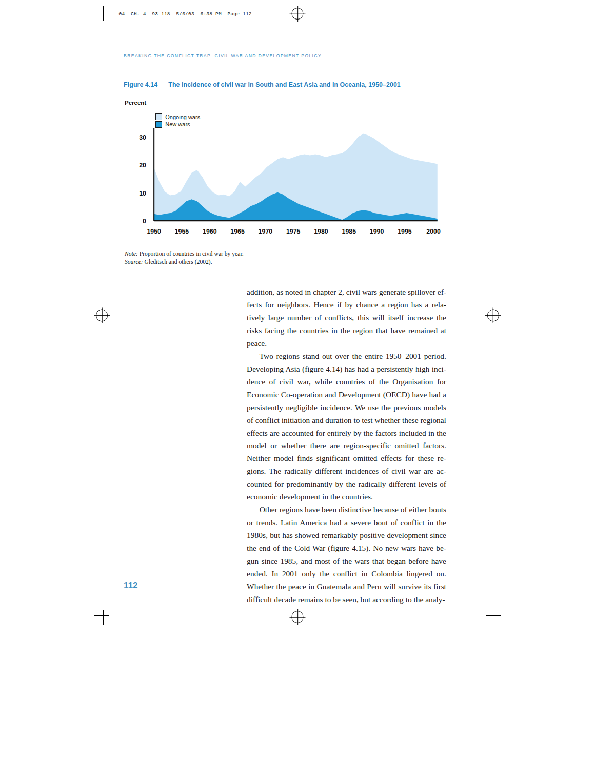04--CH. 4--93-118 5/6/03 6:38 PM Page 112
Breaking the Conflict Trap: Civil War and Development Policy
Figure 4.14 The incidence of civil war in South and East Asia and in Oceania, 1950–2001
Percent
Ongoing wars
New wars
0 10 20 30 1950 1955 1960 1965 1970 1975 1980 1985 1990 1995 2000
Note: Proportion of countries in civil war by year. Source: Gleditsch and others (2002).
addition, as noted in chapter 2, civil wars generate spillover effects for neighbors. Hence if by chance a region has a relatively large number of conflicts, this will itself increase the risks facing the countries in the region that have remained at peace.
Two regions stand out over the entire 1950–2001 period. Developing Asia (figure 4.14) has had a persistently high incidence of civil war, while countries of the Organisation for Economic Co-operation and Development (OECD) have had a persistently negligible incidence. We use the previous models of conflict initiation and duration to test whether these regional effects are accounted for entirely by the factors included in the model or whether there are region-specific omitted factors. Neither model finds significant omitted effects for these regions. The radically different incidences of civil war are accounted for predominantly by the radically different levels of economic development in the countries.
Other regions have been distinctive because of either bouts or trends. Latin America had a severe bout of conflict in the 1980s, but has showed remarkably positive development since the end of the Cold War (figure 4.15). No new wars have begun since 1985, and most of the wars that began before have ended. In 2001 only the conflict in Colombia lingered on. Whether the peace in Guatemala and Peru will survive its first difficult decade remains to be seen, but according to the analy-
112